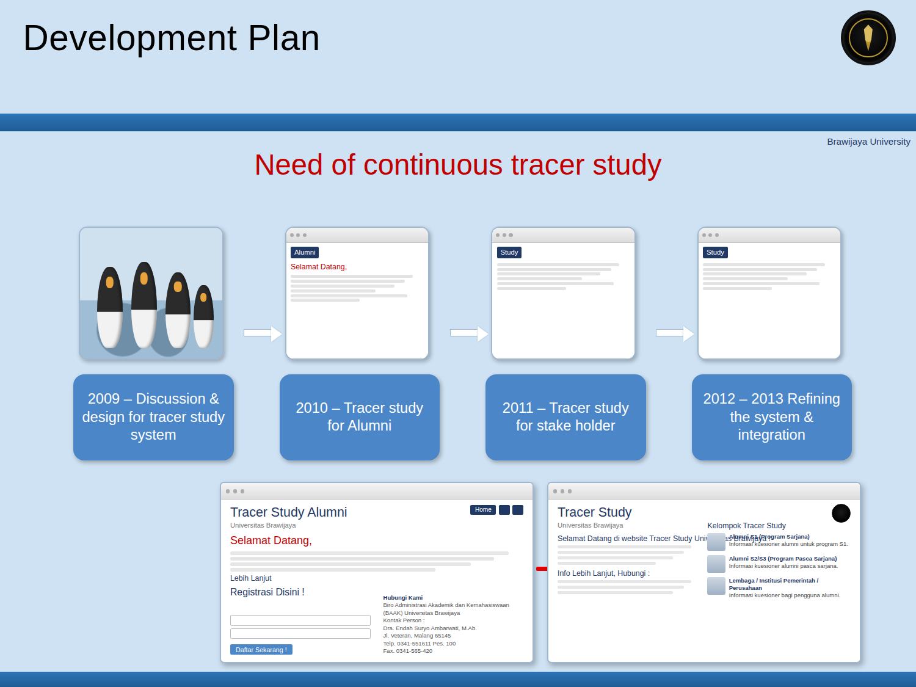Development Plan
Brawijaya University
Need of continuous tracer study
2009 – Discussion & design for tracer study system
Alumni
Selamat Datang,
2010 – Tracer study for Alumni
Study
2011 – Tracer study for stake holder
Study
2012 – 2013 Refining the system & integration
Home
Tracer Study Alumni
Universitas Brawijaya
Selamat Datang,
Lebih Lanjut
Registrasi Disini !
Daftar Sekarang !
Hubungi Kami
Biro Administrasi Akademik dan Kemahasiswaan
(BAAK) Universitas Brawijaya
Kontak Person :
Dra. Endah Suryo Ambarwati, M.Ab.
Jl. Veteran, Malang 65145
Telp. 0341-551611 Pes. 100
Fax. 0341-565-420
Tracer Study
Universitas Brawijaya
Selamat Datang di website Tracer Study Universitas Brawijaya !
Info Lebih Lanjut, Hubungi :
Kelompok Tracer Study
Alumni S1 (Program Sarjana)
Informasi kuesioner alumni untuk program S1.
Alumni S2/S3 (Program Pasca Sarjana)
Informasi kuesioner alumni pasca sarjana.
Lembaga / Institusi Pemerintah / Perusahaan
Informasi kuesioner bagi pengguna alumni.